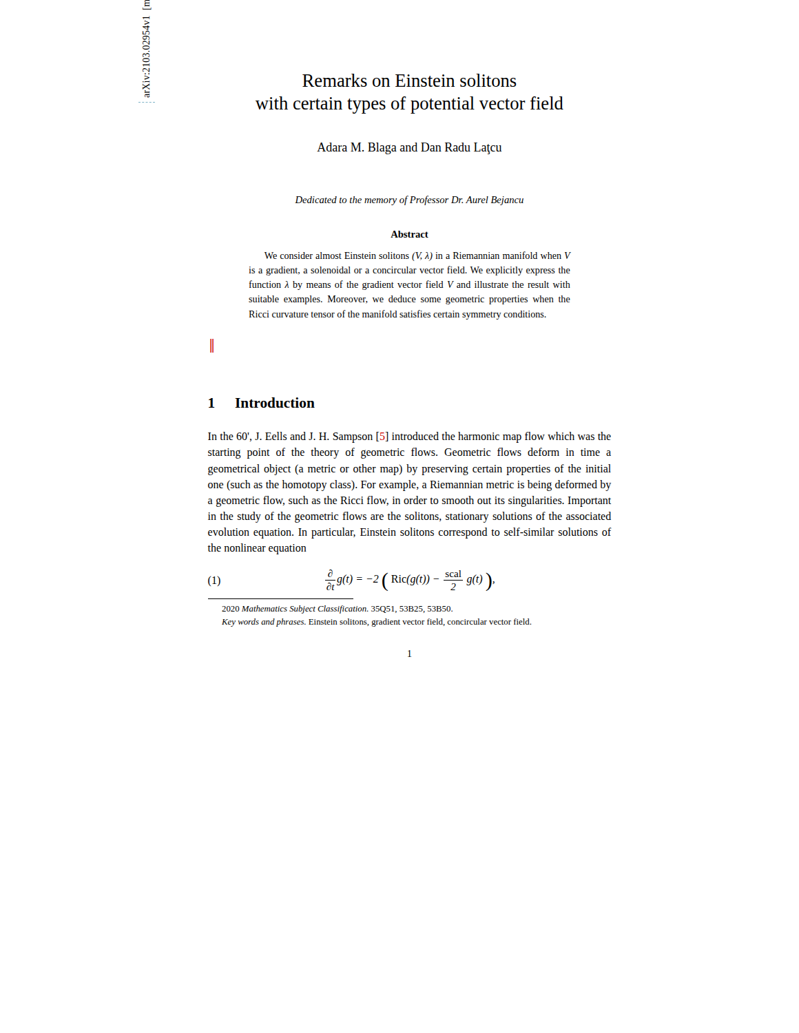arXiv:2103.02954v1 [math.DG] 4 Mar 2021
Remarks on Einstein solitons
with certain types of potential vector field
Adara M. Blaga and Dan Radu Laţcu
Dedicated to the memory of Professor Dr. Aurel Bejancu
Abstract
We consider almost Einstein solitons (V, λ) in a Riemannian manifold when V is a gradient, a solenoidal or a concircular vector field. We explicitly express the function λ by means of the gradient vector field V and illustrate the result with suitable examples. Moreover, we deduce some geometric properties when the Ricci curvature tensor of the manifold satisfies certain symmetry conditions.
‖
1 Introduction
In the 60', J. Eells and J. H. Sampson [5] introduced the harmonic map flow which was the starting point of the theory of geometric flows. Geometric flows deform in time a geometrical object (a metric or other map) by preserving certain properties of the initial one (such as the homotopy class). For example, a Riemannian metric is being deformed by a geometric flow, such as the Ricci flow, in order to smooth out its singularities. Important in the study of the geometric flows are the solitons, stationary solutions of the associated evolution equation. In particular, Einstein solitons correspond to self-similar solutions of the nonlinear equation
(1) ∂∂tg(t) = −2 ( Ric(g(t)) − scal 2 g(t) ),
2020 Mathematics Subject Classification. 35Q51, 53B25, 53B50.
Key words and phrases. Einstein solitons, gradient vector field, concircular vector field.
1